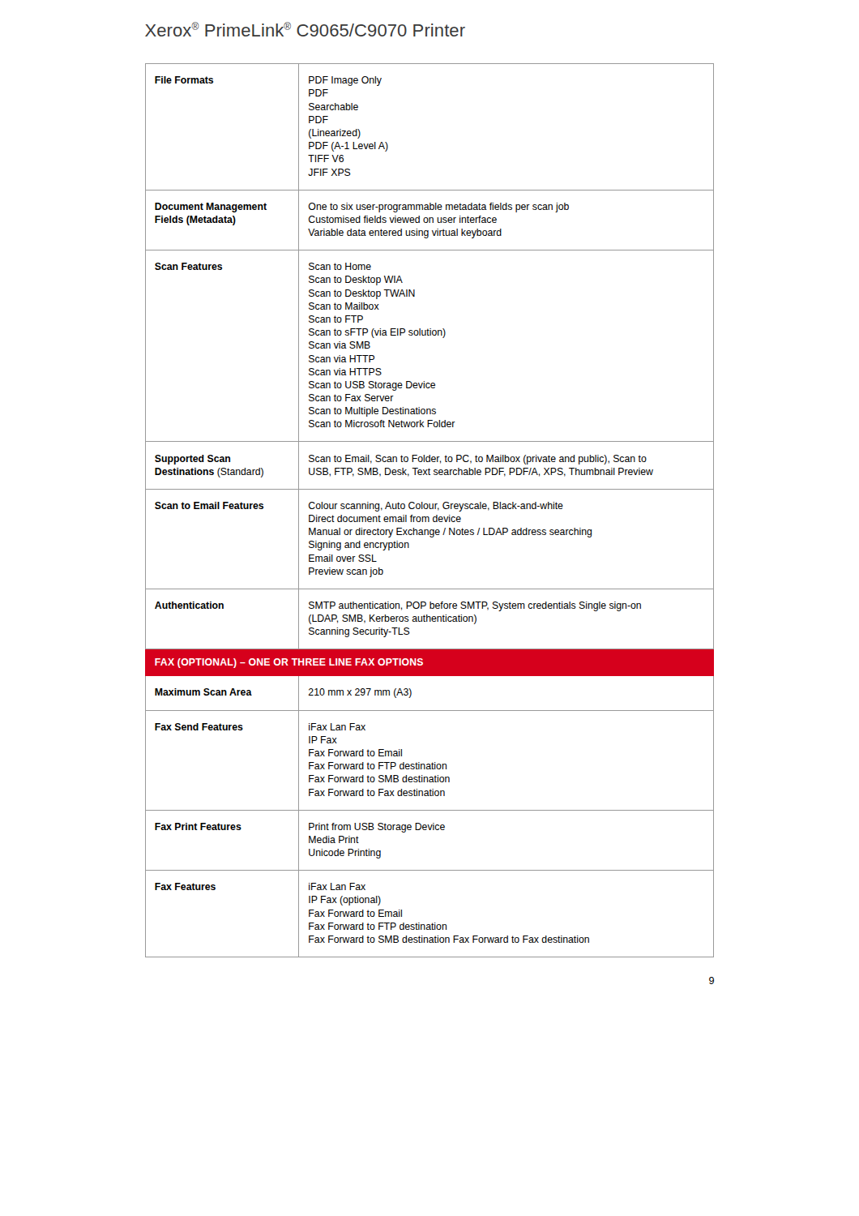Xerox® PrimeLink® C9065/C9070 Printer
| File Formats | PDF Image Only PDF Searchable PDF (Linearized) PDF (A-1 Level A) TIFF V6 JFIF XPS |
| Document Management Fields (Metadata) | One to six user-programmable metadata fields per scan job Customised fields viewed on user interface Variable data entered using virtual keyboard |
| Scan Features | Scan to Home Scan to Desktop WIA Scan to Desktop TWAIN Scan to Mailbox Scan to FTP Scan to sFTP (via EIP solution) Scan via SMB Scan via HTTP Scan via HTTPS Scan to USB Storage Device Scan to Fax Server Scan to Multiple Destinations Scan to Microsoft Network Folder |
| Supported Scan Destinations (Standard) | Scan to Email, Scan to Folder, to PC, to Mailbox (private and public), Scan to USB, FTP, SMB, Desk, Text searchable PDF, PDF/A, XPS, Thumbnail Preview |
| Scan to Email Features | Colour scanning, Auto Colour, Greyscale, Black-and-white Direct document email from device Manual or directory Exchange / Notes / LDAP address searching Signing and encryption Email over SSL Preview scan job |
| Authentication | SMTP authentication, POP before SMTP, System credentials Single sign-on (LDAP, SMB, Kerberos authentication) Scanning Security-TLS |
| FAX (OPTIONAL) – ONE OR THREE LINE FAX OPTIONS |
| Maximum Scan Area | 210 mm x 297 mm (A3) |
| Fax Send Features | iFax Lan Fax IP Fax Fax Forward to Email Fax Forward to FTP destination Fax Forward to SMB destination Fax Forward to Fax destination |
| Fax Print Features | Print from USB Storage Device Media Print Unicode Printing |
| Fax Features | iFax Lan Fax IP Fax (optional) Fax Forward to Email Fax Forward to FTP destination Fax Forward to SMB destination Fax Forward to Fax destination |
9